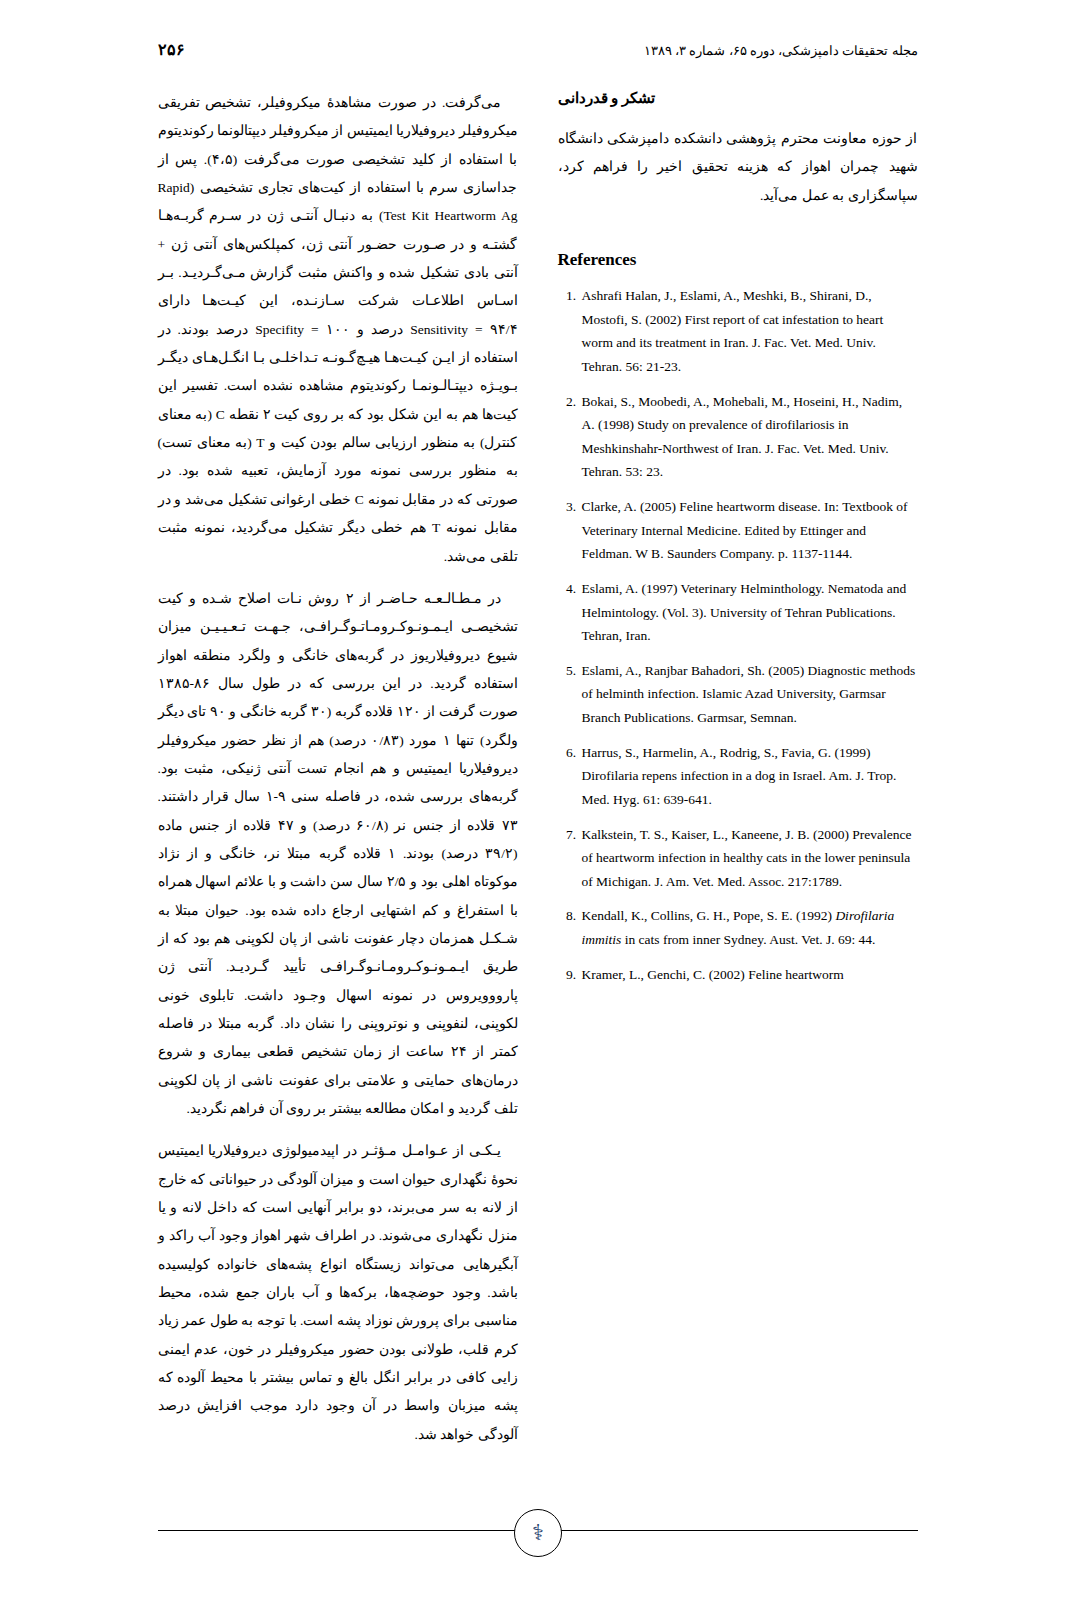مجله تحقیقات دامپزشکی، دوره ۶۵، شماره ۳، ۱۳۸۹
۲۵۶
تشکر و قدردانی
از حوزه معاونت محترم پژوهشی دانشکده دامپزشکی دانشگاه شهید چمران اهواز که هزینه تحقیق اخیر را فراهم کرد، سپاسگزاری به عمل می‌آید.
References
Ashrafi Halan, J., Eslami, A., Meshki, B., Shirani, D., Mostofi, S. (2002) First report of cat infestation to heart worm and its treatment in Iran. J. Fac. Vet. Med. Univ. Tehran. 56: 21-23.
Bokai, S., Moobedi, A., Mohebali, M., Hoseini, H., Nadim, A. (1998) Study on prevalence of dirofilariosis in Meshkinshahr-Northwest of Iran. J. Fac. Vet. Med. Univ. Tehran. 53: 23.
Clarke, A. (2005) Feline heartworm disease. In: Textbook of Veterinary Internal Medicine. Edited by Ettinger and Feldman. W B. Saunders Company. p. 1137-1144.
Eslami, A. (1997) Veterinary Helminthology. Nematoda and Helmintology. (Vol. 3). University of Tehran Publications. Tehran, Iran.
Eslami, A., Ranjbar Bahadori, Sh. (2005) Diagnostic methods of helminth infection. Islamic Azad University, Garmsar Branch Publications. Garmsar, Semnan.
Harrus, S., Harmelin, A., Rodrig, S., Favia, G. (1999) Dirofilaria repens infection in a dog in Israel. Am. J. Trop. Med. Hyg. 61: 639-641.
Kalkstein, T. S., Kaiser, L., Kaneene, J. B. (2000) Prevalence of heartworm infection in healthy cats in the lower peninsula of Michigan. J. Am. Vet. Med. Assoc. 217:1789.
Kendall, K., Collins, G. H., Pope, S. E. (1992) Dirofilaria immitis in cats from inner Sydney. Aust. Vet. J. 69: 44.
Kramer, L., Genchi, C. (2002) Feline heartworm
می‌گرفت. در صورت مشاهدهٔ میکروفیلر، تشخیص تفریقی میکروفیلر دیروفیلاریا ایمیتیس از میکروفیلر دیپتالونما رکوندیتوم با استفاده از کلید تشخیصی صورت می‌گرفت (۴،۵). پس از جداسازی سرم با استفاده از کیت‌های تجاری تشخیصی (Rapid Test Kit Heartworm Ag) به دنبـال آنتـی ژن در سـرم گربـه‌هـا گشتـه و در صـورت حضـور آنتی ژن، کمپلکس‌های آنتی ژن + آنتی بادی تشکیل شده و واکنش مثبت گزارش مـی‌گـردیـد. بـر اسـاس اطلاعـات شرکت سـازنـده، این کیـت‌هـا دارای Sensitivity = ۹۴/۴ درصد و Specifity = ۱۰۰ درصد بودند. در استفاده از ایـن کیـت‌هـا هیـچ‌گـونـه تـداخلـی بـا انگـل‌هـای دیگـر بـویـژه دیپتـالـونمـا رکوندیتوم مشاهده نشده است. تفسیر این کیت‌ها هم به این شکل بود که بر روی کیت ۲ نقطه C (به معنای کنترل) به منظور ارزیابی سالم بودن کیت و T (به معنای تست) به منظور بررسی نمونه مورد آزمایش، تعبیه شده بود. در صورتی که در مقابل نمونه C خطی ارغوانی تشکیل می‌شد و در مقابل نمونه T هم خطی دیگر تشکیل می‌گردید، نمونه مثبت تلقی می‌شد.
در مـطـالـعـه حـاضـر از ۲ روش نـات اصلاح شـده و کیت تشخیصـی ایـمـونـوکـرومـاتـوگـرافـی، جـهـت تـعـیـیـن میزان شیوع دیروفیلاریوز در گربه‌های خانگی و ولگرد منطقه اهواز استفاده گردید. در این بررسی که در طول سال ۸۶-۱۳۸۵ صورت گرفت از ۱۲۰ قلاده گربه (۳۰ گربه خانگی و ۹۰ تای دیگر ولگرد) تنها ۱ مورد (۰/۸۳ درصد) هم از نظر حضور میکروفیلر دیروفیلاریا ایمیتیس و هم انجام تست آنتی ژنیکی، مثبت بود. گربه‌های بررسی شده، در فاصله سنی ۹-۱ سال قرار داشتند. ۷۳ قلاده از جنس نر (۶۰/۸ درصد) و ۴۷ قلاده از جنس ماده (۳۹/۲ درصد) بودند. ۱ قلاده گربه مبتلا نر، خانگی و از نژاد موکوتاه اهلی بود و ۲/۵ سال سن داشت و با علائم اسهال همراه با استفراغ و کم اشتهایی ارجاع داده شده بود. حیوان مبتلا به شـکـل همزمان دچار عفونت ناشی از پان لکوپنی هم بود که از طریق ایـمـونـوکـرومـانـوگـرافـی تأیید گـردیـد. آنتی ژن پارووویروس در نمونه اسهال وجـود داشت. تابلوی خونی لکوپنی، لنفوپنی و نوتروپنی را نشان داد. گربه مبتلا در فاصله کمتر از ۲۴ ساعت از زمان تشخیص قطعی بیماری و شروع درمان‌های حمایتی و علامتی برای عفونت ناشی از پان لکوپنی تلف گردید و امکان مطالعه بیشتر بر روی آن فراهم نگردید.
یـکـی از عـوامـل مـؤثـر در اپیدمیولوژی دیروفیلاریا ایمیتیس نحوهٔ نگهداری حیوان است و میزان آلودگی در حیواناتی که خارج از لانه به سر می‌برند، دو برابر آنهایی است که داخل لانه و یا منزل نگهداری می‌شوند. در اطراف شهر اهواز وجود آب راکد و آبگیرهایی می‌تواند زیستگاه انواع پشه‌های خانواده کولیسیده باشد. وجود حوضچه‌ها، برکه‌ها و آب باران جمع شده، محیط مناسبی برای پرورش نوزاد پشه است. با توجه به طول عمر زیاد کرم قلب، طولانی بودن حضور میکروفیلر در خون، عدم ایمنی زایی کافی در برابر انگل بالغ و تماس بیشتر با محیط آلوده که پشه میزبان واسط در آن وجود دارد موجب افزایش درصد آلودگی خواهد شد.
⚕